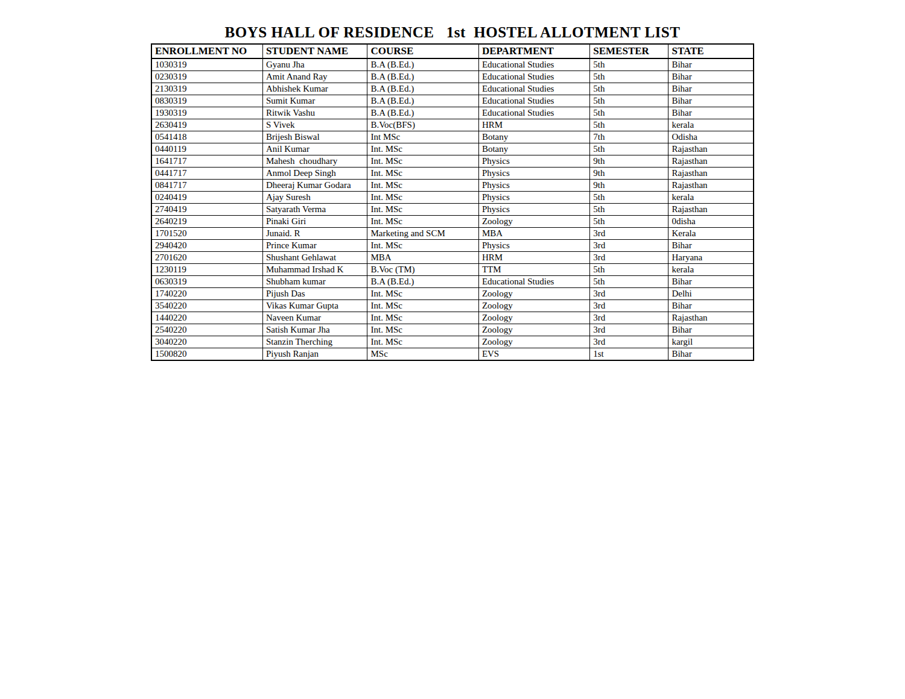BOYS HALL OF RESIDENCE 1st HOSTEL ALLOTMENT LIST
| ENROLLMENT NO | STUDENT NAME | COURSE | DEPARTMENT | SEMESTER | STATE |
| --- | --- | --- | --- | --- | --- |
| 1030319 | Gyanu Jha | B.A (B.Ed.) | Educational Studies | 5th | Bihar |
| 0230319 | Amit Anand Ray | B.A (B.Ed.) | Educational Studies | 5th | Bihar |
| 2130319 | Abhishek Kumar | B.A (B.Ed.) | Educational Studies | 5th | Bihar |
| 0830319 | Sumit Kumar | B.A (B.Ed.) | Educational Studies | 5th | Bihar |
| 1930319 | Ritwik Vashu | B.A (B.Ed.) | Educational Studies | 5th | Bihar |
| 2630419 | S Vivek | B.Voc(BFS) | HRM | 5th | kerala |
| 0541418 | Brijesh Biswal | Int MSc | Botany | 7th | Odisha |
| 0440119 | Anil Kumar | Int. MSc | Botany | 5th | Rajasthan |
| 1641717 | Mahesh choudhary | Int. MSc | Physics | 9th | Rajasthan |
| 0441717 | Anmol Deep Singh | Int. MSc | Physics | 9th | Rajasthan |
| 0841717 | Dheeraj Kumar Godara | Int. MSc | Physics | 9th | Rajasthan |
| 0240419 | Ajay Suresh | Int. MSc | Physics | 5th | kerala |
| 2740419 | Satyarath Verma | Int. MSc | Physics | 5th | Rajasthan |
| 2640219 | Pinaki Giri | Int. MSc | Zoology | 5th | 0disha |
| 1701520 | Junaid. R | Marketing and SCM | MBA | 3rd | Kerala |
| 2940420 | Prince Kumar | Int. MSc | Physics | 3rd | Bihar |
| 2701620 | Shushant Gehlawat | MBA | HRM | 3rd | Haryana |
| 1230119 | Muhammad Irshad K | B.Voc (TM) | TTM | 5th | kerala |
| 0630319 | Shubham kumar | B.A (B.Ed.) | Educational Studies | 5th | Bihar |
| 1740220 | Pijush Das | Int. MSc | Zoology | 3rd | Delhi |
| 3540220 | Vikas Kumar Gupta | Int. MSc | Zoology | 3rd | Bihar |
| 1440220 | Naveen Kumar | Int. MSc | Zoology | 3rd | Rajasthan |
| 2540220 | Satish Kumar Jha | Int. MSc | Zoology | 3rd | Bihar |
| 3040220 | Stanzin Therching | Int. MSc | Zoology | 3rd | kargil |
| 1500820 | Piyush Ranjan | MSc | EVS | 1st | Bihar |